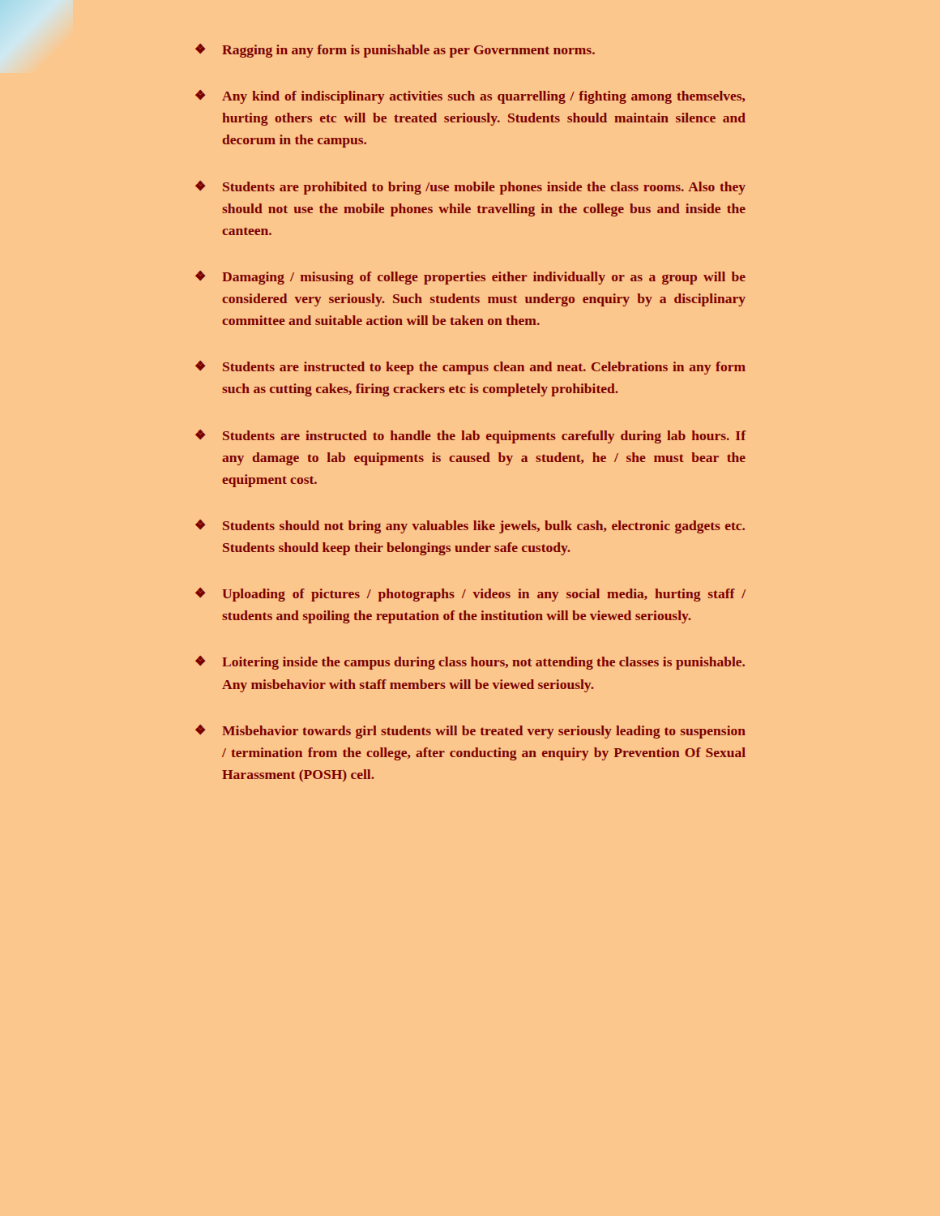Ragging in any form is punishable as per Government norms.
Any kind of indisciplinary activities such as quarrelling / fighting among themselves, hurting others etc will be treated seriously. Students should maintain silence and decorum in the campus.
Students are prohibited to bring /use mobile phones inside the class rooms. Also they should not use the mobile phones while travelling in the college bus and inside the canteen.
Damaging / misusing of college properties either individually or as a group will be considered very seriously. Such students must undergo enquiry by a disciplinary committee and suitable action will be taken on them.
Students are instructed to keep the campus clean and neat. Celebrations in any form such as cutting cakes, firing crackers etc is completely prohibited.
Students are instructed to handle the lab equipments carefully during lab hours. If any damage to lab equipments is caused by a student, he / she must bear the equipment cost.
Students should not bring any valuables like jewels, bulk cash, electronic gadgets etc. Students should keep their belongings under safe custody.
Uploading of pictures / photographs / videos in any social media, hurting staff / students and spoiling the reputation of the institution will be viewed seriously.
Loitering inside the campus during class hours, not attending the classes is punishable. Any misbehavior with staff members will be viewed seriously.
Misbehavior towards girl students will be treated very seriously leading to suspension / termination from the college, after conducting an enquiry by Prevention Of Sexual Harassment (POSH) cell.